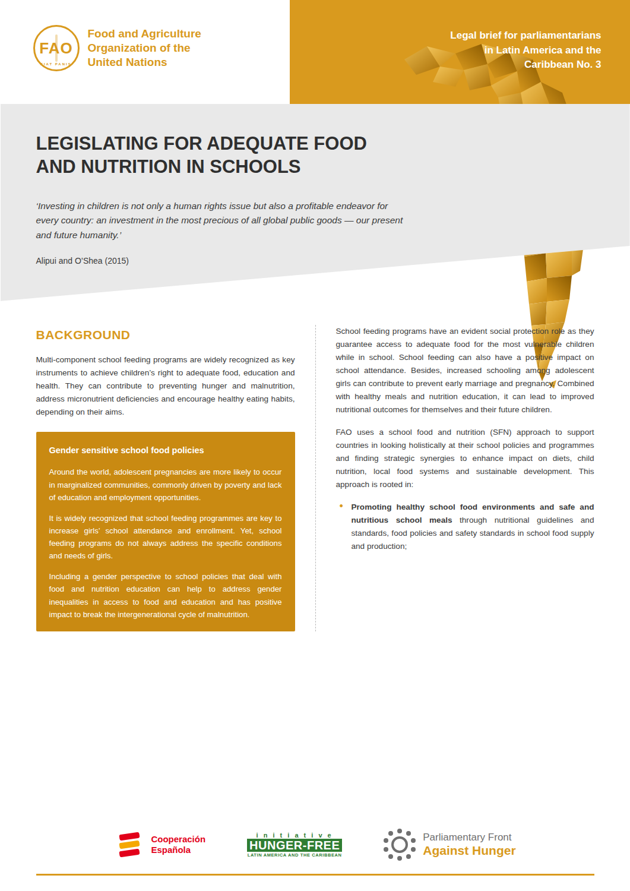FAO
FIAT PANIS
Food and Agriculture
Organization of the
United Nations
Legal brief for parliamentarians
in Latin America and the
Caribbean No. 3
Legislating for adequate food and nutrition in schools
‘Investing in children is not only a human rights issue but also a profitable endeavor for every country: an investment in the most precious of all global public goods — our present and future humanity.’
Alipui and O’Shea (2015)
Background
Multi-component school feeding programs are widely recognized as key instruments to achieve children’s right to adequate food, education and health. They can contribute to preventing hunger and malnutrition, address micronutrient deficiencies and encourage healthy eating habits, depending on their aims.
Gender sensitive school food policies
Around the world, adolescent pregnancies are more likely to occur in marginalized communities, commonly driven by poverty and lack of education and employment opportunities.
It is widely recognized that school feeding programmes are key to increase girls’ school attendance and enrollment. Yet, school feeding programs do not always address the specific conditions and needs of girls.
Including a gender perspective to school policies that deal with food and nutrition education can help to address gender inequalities in access to food and education and has positive impact to break the intergenerational cycle of malnutrition.
School feeding programs have an evident social protection role as they guarantee access to adequate food for the most vulnerable children while in school. School feeding can also have a positive impact on school attendance. Besides, increased schooling among adolescent girls can contribute to prevent early marriage and pregnancy. Combined with healthy meals and nutrition education, it can lead to improved nutritional outcomes for themselves and their future children.
FAO uses a school food and nutrition (SFN) approach to support countries in looking holistically at their school policies and programmes and finding strategic synergies to enhance impact on diets, child nutrition, local food systems and sustainable development. This approach is rooted in:
Promoting healthy school food environments and safe and nutritious school meals through nutritional guidelines and standards, food policies and safety standards in school food supply and production;
Cooperación
Española
i n i t i a t i v e
HUNGER-FREE
LATIN AMERICA AND THE CARIBBEAN
Parliamentary Front
Against Hunger